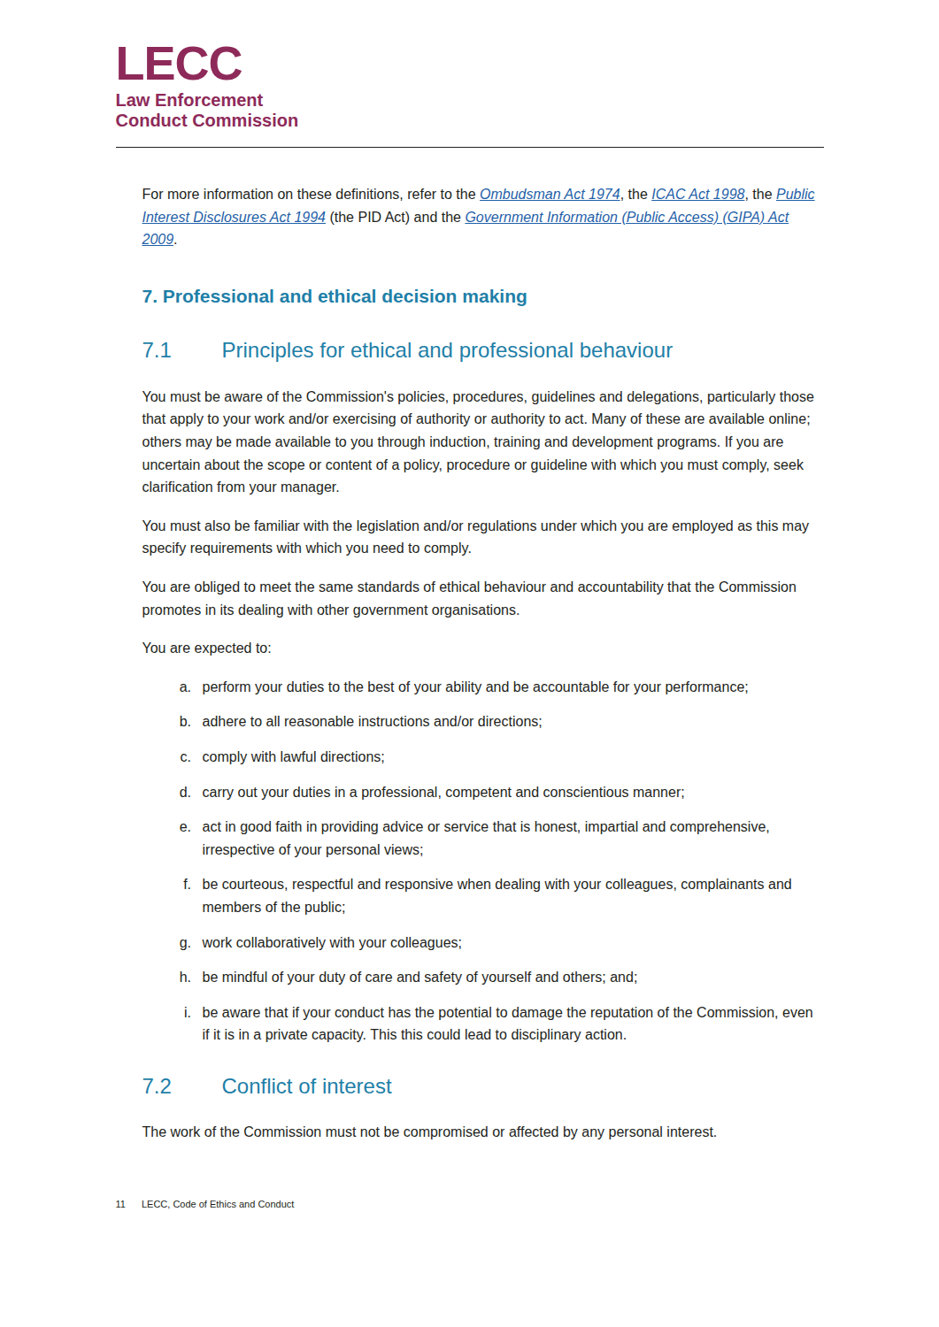LECC Law Enforcement
Conduct Commission
For more information on these definitions, refer to the Ombudsman Act 1974, the ICAC Act 1998, the Public Interest Disclosures Act 1994 (the PID Act) and the Government Information (Public Access) (GIPA) Act 2009.
7. Professional and ethical decision making
7.1 Principles for ethical and professional behaviour
You must be aware of the Commission's policies, procedures, guidelines and delegations, particularly those that apply to your work and/or exercising of authority or authority to act. Many of these are available online; others may be made available to you through induction, training and development programs. If you are uncertain about the scope or content of a policy, procedure or guideline with which you must comply, seek clarification from your manager.
You must also be familiar with the legislation and/or regulations under which you are employed as this may specify requirements with which you need to comply.
You are obliged to meet the same standards of ethical behaviour and accountability that the Commission promotes in its dealing with other government organisations.
You are expected to:
perform your duties to the best of your ability and be accountable for your performance;
adhere to all reasonable instructions and/or directions;
comply with lawful directions;
carry out your duties in a professional, competent and conscientious manner;
act in good faith in providing advice or service that is honest, impartial and comprehensive, irrespective of your personal views;
be courteous, respectful and responsive when dealing with your colleagues, complainants and members of the public;
work collaboratively with your colleagues;
be mindful of your duty of care and safety of yourself and others; and;
be aware that if your conduct has the potential to damage the reputation of the Commission, even if it is in a private capacity. This this could lead to disciplinary action.
7.2 Conflict of interest
The work of the Commission must not be compromised or affected by any personal interest.
11 LECC, Code of Ethics and Conduct